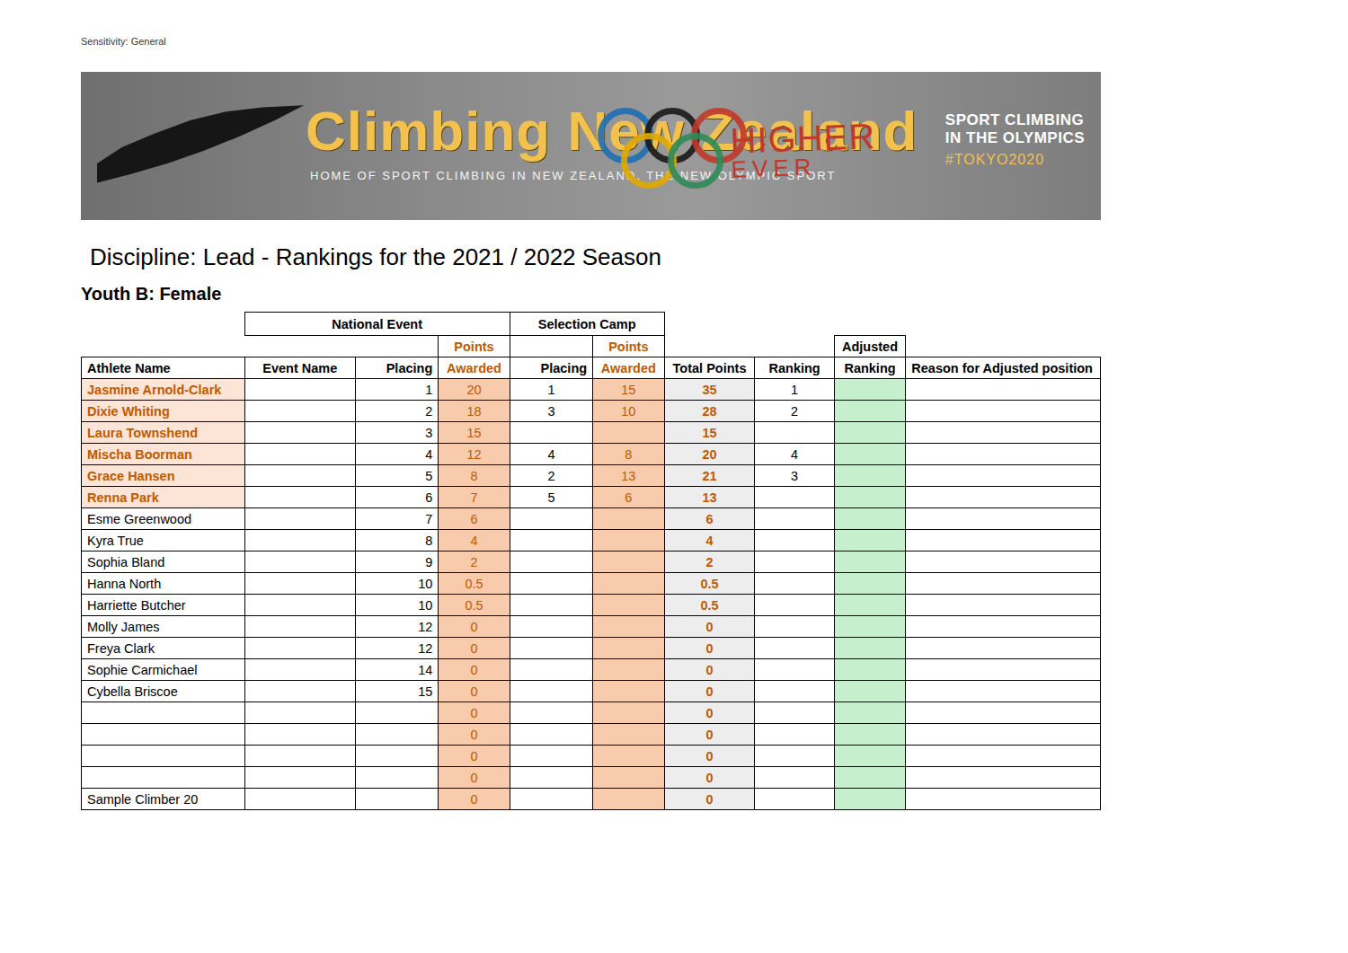Sensitivity: General
Climbing New Zealand
HOME OF SPORT CLIMBING IN NEW ZEALAND, THE NEW OLYMPIC SPORT
HIGHEREVER
SPORT CLIMBING IN THE OLYMPICS #TOKYO2020
Discipline: Lead - Rankings for the 2021 / 2022 Season
Youth B: Female
| | National Event | Selection Camp | | | | |
| --- | --- | --- | --- | --- | --- | --- |
| | | | Points | | Points | | | Adjusted | |
| Athlete Name | Event Name | Placing | Awarded | Placing | Awarded | Total Points | Ranking | Ranking | Reason for Adjusted position |
| Jasmine Arnold-Clark | | 1 | 20 | 1 | 15 | 35 | 1 | | |
| Dixie Whiting | | 2 | 18 | 3 | 10 | 28 | 2 | | |
| Laura Townshend | | 3 | 15 | | | 15 | | | |
| Mischa Boorman | | 4 | 12 | 4 | 8 | 20 | 4 | | |
| Grace Hansen | | 5 | 8 | 2 | 13 | 21 | 3 | | |
| Renna Park | | 6 | 7 | 5 | 6 | 13 | | | |
| Esme Greenwood | | 7 | 6 | | | 6 | | | |
| Kyra True | | 8 | 4 | | | 4 | | | |
| Sophia Bland | | 9 | 2 | | | 2 | | | |
| Hanna North | | 10 | 0.5 | | | 0.5 | | | |
| Harriette Butcher | | 10 | 0.5 | | | 0.5 | | | |
| Molly James | | 12 | 0 | | | 0 | | | |
| Freya Clark | | 12 | 0 | | | 0 | | | |
| Sophie Carmichael | | 14 | 0 | | | 0 | | | |
| Cybella Briscoe | | 15 | 0 | | | 0 | | | |
| | | | 0 | | | 0 | | | |
| | | | 0 | | | 0 | | | |
| | | | 0 | | | 0 | | | |
| | | | 0 | | | 0 | | | |
| Sample Climber 20 | | | 0 | | | 0 | | | |